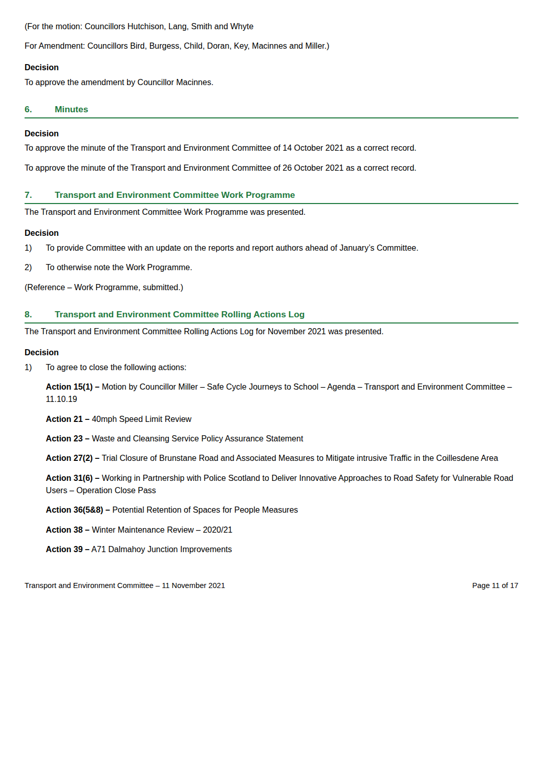(For the motion: Councillors Hutchison, Lang, Smith and Whyte
For Amendment: Councillors Bird, Burgess, Child, Doran, Key, Macinnes and Miller.)
Decision
To approve the amendment by Councillor Macinnes.
6. Minutes
Decision
To approve the minute of the Transport and Environment Committee of 14 October 2021 as a correct record.
To approve the minute of the Transport and Environment Committee of 26 October 2021 as a correct record.
7. Transport and Environment Committee Work Programme
The Transport and Environment Committee Work Programme was presented.
Decision
1) To provide Committee with an update on the reports and report authors ahead of January’s Committee.
2) To otherwise note the Work Programme.
(Reference – Work Programme, submitted.)
8. Transport and Environment Committee Rolling Actions Log
The Transport and Environment Committee Rolling Actions Log for November 2021 was presented.
Decision
1) To agree to close the following actions:
Action 15(1) – Motion by Councillor Miller – Safe Cycle Journeys to School – Agenda – Transport and Environment Committee – 11.10.19
Action 21 – 40mph Speed Limit Review
Action 23 – Waste and Cleansing Service Policy Assurance Statement
Action 27(2) – Trial Closure of Brunstane Road and Associated Measures to Mitigate intrusive Traffic in the Coillesdene Area
Action 31(6) – Working in Partnership with Police Scotland to Deliver Innovative Approaches to Road Safety for Vulnerable Road Users – Operation Close Pass
Action 36(5&8) – Potential Retention of Spaces for People Measures
Action 38 – Winter Maintenance Review – 2020/21
Action 39 – A71 Dalmahoy Junction Improvements
Transport and Environment Committee – 11 November 2021 Page 11 of 17